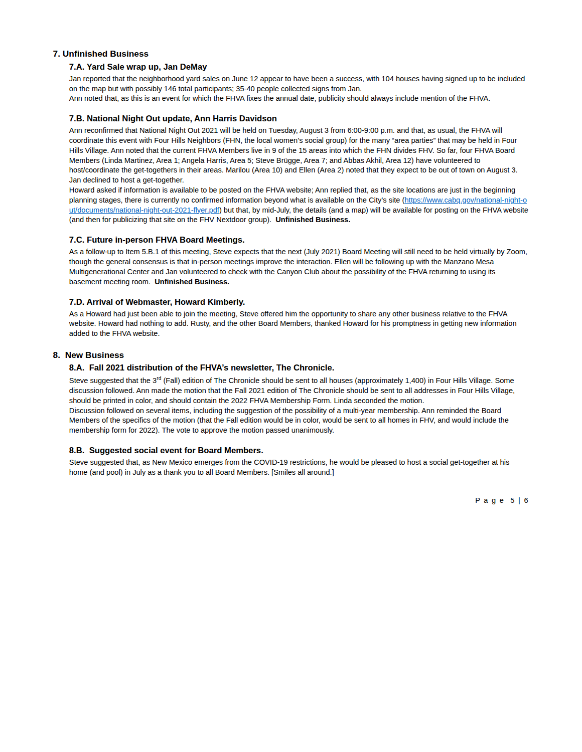7. Unfinished Business
7.A. Yard Sale wrap up, Jan DeMay
Jan reported that the neighborhood yard sales on June 12 appear to have been a success, with 104 houses having signed up to be included on the map but with possibly 146 total participants; 35-40 people collected signs from Jan.
Ann noted that, as this is an event for which the FHVA fixes the annual date, publicity should always include mention of the FHVA.
7.B. National Night Out update, Ann Harris Davidson
Ann reconfirmed that National Night Out 2021 will be held on Tuesday, August 3 from 6:00-9:00 p.m. and that, as usual, the FHVA will coordinate this event with Four Hills Neighbors (FHN, the local women’s social group) for the many “area parties” that may be held in Four Hills Village. Ann noted that the current FHVA Members live in 9 of the 15 areas into which the FHN divides FHV. So far, four FHVA Board Members (Linda Martinez, Area 1; Angela Harris, Area 5; Steve Brügge, Area 7; and Abbas Akhil, Area 12) have volunteered to host/coordinate the get-togethers in their areas. Marilou (Area 10) and Ellen (Area 2) noted that they expect to be out of town on August 3. Jan declined to host a get-together.
Howard asked if information is available to be posted on the FHVA website; Ann replied that, as the site locations are just in the beginning planning stages, there is currently no confirmed information beyond what is available on the City’s site (https://www.cabq.gov/national-night-out/documents/national-night-out-2021-flyer.pdf) but that, by mid-July, the details (and a map) will be available for posting on the FHVA website (and then for publicizing that site on the FHV Nextdoor group). Unfinished Business.
7.C. Future in-person FHVA Board Meetings.
As a follow-up to Item 5.B.1 of this meeting, Steve expects that the next (July 2021) Board Meeting will still need to be held virtually by Zoom, though the general consensus is that in-person meetings improve the interaction. Ellen will be following up with the Manzano Mesa Multigenerational Center and Jan volunteered to check with the Canyon Club about the possibility of the FHVA returning to using its basement meeting room. Unfinished Business.
7.D. Arrival of Webmaster, Howard Kimberly.
As a Howard had just been able to join the meeting, Steve offered him the opportunity to share any other business relative to the FHVA website. Howard had nothing to add. Rusty, and the other Board Members, thanked Howard for his promptness in getting new information added to the FHVA website.
8. New Business
8.A. Fall 2021 distribution of the FHVA’s newsletter, The Chronicle.
Steve suggested that the 3rd (Fall) edition of The Chronicle should be sent to all houses (approximately 1,400) in Four Hills Village. Some discussion followed. Ann made the motion that the Fall 2021 edition of The Chronicle should be sent to all addresses in Four Hills Village, should be printed in color, and should contain the 2022 FHVA Membership Form. Linda seconded the motion.
Discussion followed on several items, including the suggestion of the possibility of a multi-year membership. Ann reminded the Board Members of the specifics of the motion (that the Fall edition would be in color, would be sent to all homes in FHV, and would include the membership form for 2022). The vote to approve the motion passed unanimously.
8.B. Suggested social event for Board Members.
Steve suggested that, as New Mexico emerges from the COVID-19 restrictions, he would be pleased to host a social get-together at his home (and pool) in July as a thank you to all Board Members. [Smiles all around.]
P a g e 5 | 6